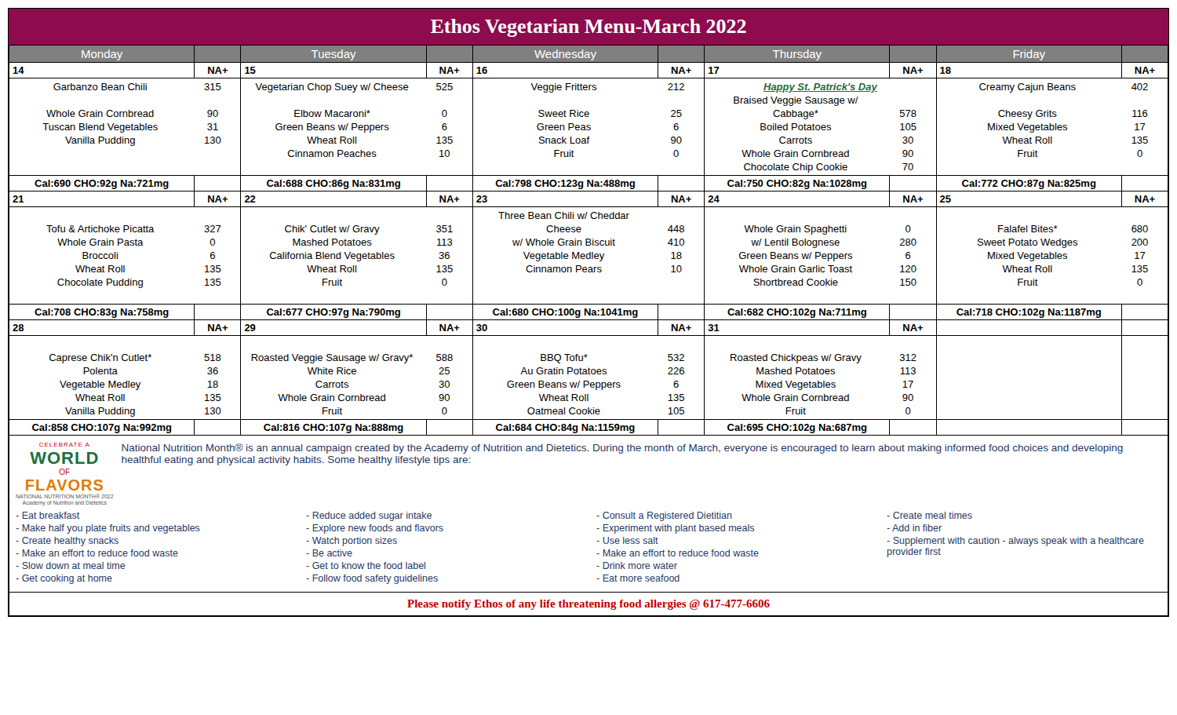Ethos Vegetarian Menu-March 2022
| Monday | | Tuesday | | Wednesday | | Thursday | | Friday | |
| --- | --- | --- | --- | --- | --- | --- | --- | --- | --- |
| 14 | NA+ | 15 | NA+ | 16 | NA+ | 17 | NA+ | 18 | NA+ |
| / Garbanzo Bean Chili / 315 / / Whole Grain Cornbread / 90 / / Tuscan Blend Vegetables / 31 / / Vanilla Pudding / 130 / | / Vegetarian Chop Suey w/ Cheese / 525 / / Elbow Macaroni* / 0 / / Green Beans w/ Peppers / 6 / / Wheat Roll / 135 / / Cinnamon Peaches / 10 / | / Veggie Fritters / 212 / / Sweet Rice / 25 / / Green Peas / 6 / / Snack Loaf / 90 / / Fruit / 0 / | / Happy St. Patrick's Day / / Braised Veggie Sausage w/ / / / Cabbage* / 578 / / Boiled Potatoes / 105 / / Carrots / 30 / / Whole Grain Cornbread / 90 / / Chocolate Chip Cookie / 70 / | / Creamy Cajun Beans / 402 / / Cheesy Grits / 116 / / Mixed Vegetables / 17 / / Wheat Roll / 135 / / Fruit / 0 / |
| Cal:690 CHO:92g Na:721mg | | Cal:688 CHO:86g Na:831mg | | Cal:798 CHO:123g Na:488mg | | Cal:750 CHO:82g Na:1028mg | | Cal:772 CHO:87g Na:825mg | |
| 21 | NA+ | 22 | NA+ | 23 | NA+ | 24 | NA+ | 25 | NA+ |
| / Tofu & Artichoke Picatta / 327 / / Whole Grain Pasta / 0 / / Broccoli / 6 / / Wheat Roll / 135 / / Chocolate Pudding / 135 / | / Chik' Cutlet w/ Gravy / 351 / / Mashed Potatoes / 113 / / California Blend Vegetables / 36 / / Wheat Roll / 135 / / Fruit / 0 / | / Three Bean Chili w/ Cheddar / / / Cheese / 448 / / w/ Whole Grain Biscuit / 410 / / Vegetable Medley / 18 / / Cinnamon Pears / 10 / | / Whole Grain Spaghetti / 0 / / w/ Lentil Bolognese / 280 / / Green Beans w/ Peppers / 6 / / Whole Grain Garlic Toast / 120 / / Shortbread Cookie / 150 / | / Falafel Bites* / 680 / / Sweet Potato Wedges / 200 / / Mixed Vegetables / 17 / / Wheat Roll / 135 / / Fruit / 0 / |
| Cal:708 CHO:83g Na:758mg | | Cal:677 CHO:97g Na:790mg | | Cal:680 CHO:100g Na:1041mg | | Cal:682 CHO:102g Na:711mg | | Cal:718 CHO:102g Na:1187mg | |
| 28 | NA+ | 29 | NA+ | 30 | NA+ | 31 | NA+ | | |
| / Caprese Chik'n Cutlet* / 518 / / Polenta / 36 / / Vegetable Medley / 18 / / Wheat Roll / 135 / / Vanilla Pudding / 130 / | / Roasted Veggie Sausage w/ Gravy* / 588 / / White Rice / 25 / / Carrots / 30 / / Whole Grain Cornbread / 90 / / Fruit / 0 / | / BBQ Tofu* / 532 / / Au Gratin Potatoes / 226 / / Green Beans w/ Peppers / 6 / / Wheat Roll / 135 / / Oatmeal Cookie / 105 / | / Roasted Chickpeas w/ Gravy / 312 / / Mashed Potatoes / 113 / / Mixed Vegetables / 17 / / Whole Grain Cornbread / 90 / / Fruit / 0 / | | |
| Cal:858 CHO:107g Na:992mg | | Cal:816 CHO:107g Na:888mg | | Cal:684 CHO:84g Na:1159mg | | Cal:695 CHO:102g Na:687mg | | | |
CELEBRATE A
WORLD
OF
FLAVORS
NATIONAL NUTRITION MONTH® 2022
Academy of Nutrition and Dietetics
National Nutrition Month® is an annual campaign created by the Academy of Nutrition and Dietetics. During the month of March, everyone is encouraged to learn about making informed food choices and developing healthful eating and physical activity habits. Some healthy lifestyle tips are:
- Eat breakfast
- Make half you plate fruits and vegetables
- Create healthy snacks
- Make an effort to reduce food waste
- Slow down at meal time
- Get cooking at home
- Reduce added sugar intake
- Explore new foods and flavors
- Watch portion sizes
- Be active
- Get to know the food label
- Follow food safety guidelines
- Consult a Registered Dietitian
- Experiment with plant based meals
- Use less salt
- Make an effort to reduce food waste
- Drink more water
- Eat more seafood
- Create meal times
- Add in fiber
- Supplement with caution - always speak with a healthcare provider first
Please notify Ethos of any life threatening food allergies @ 617-477-6606